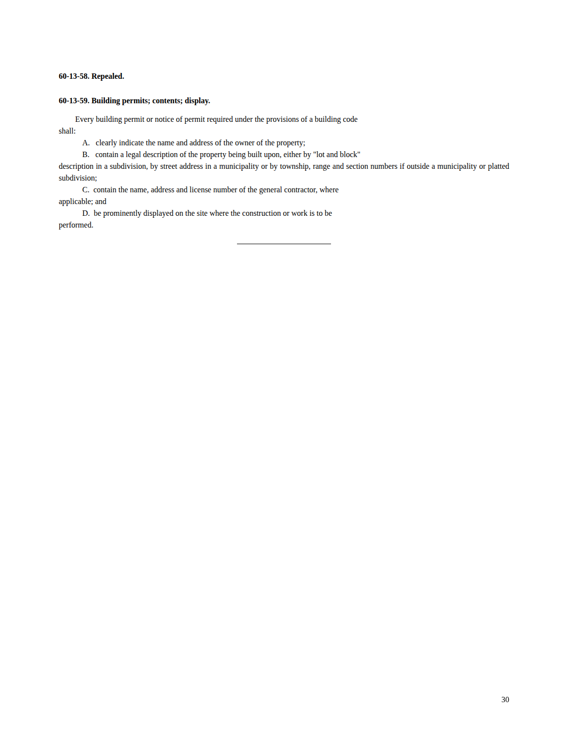60-13-58. Repealed.
60-13-59. Building permits; contents; display.
Every building permit or notice of permit required under the provisions of a building code
shall:
A. clearly indicate the name and address of the owner of the property;
B. contain a legal description of the property being built upon, either by "lot and block"
description in a subdivision, by street address in a municipality or by township, range and section numbers if outside a municipality or platted subdivision;
C. contain the name, address and license number of the general contractor, where
applicable; and
D. be prominently displayed on the site where the construction or work is to be
performed.
30